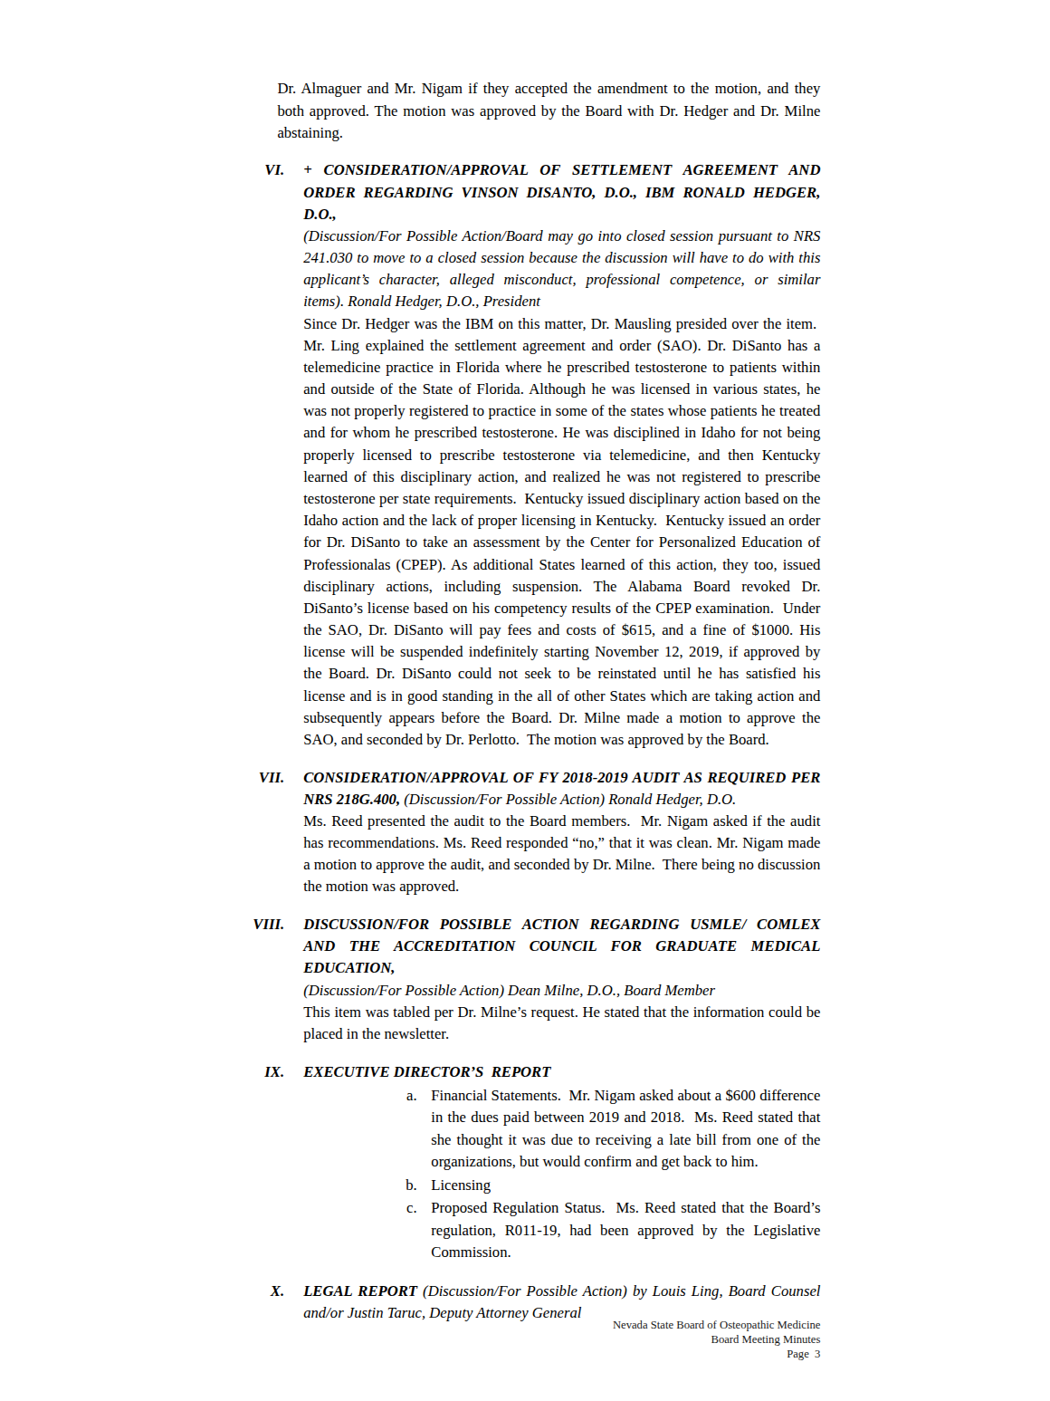Dr. Almaguer and Mr. Nigam if they accepted the amendment to the motion, and they both approved. The motion was approved by the Board with Dr. Hedger and Dr. Milne abstaining.
VI.
+ Consideration/Approval of Settlement Agreement and Order Regarding Vinson DiSanto, D.O., IBM Ronald Hedger, D.O.,
(Discussion/For Possible Action/Board may go into closed session pursuant to NRS 241.030 to move to a closed session because the discussion will have to do with this applicant’s character, alleged misconduct, professional competence, or similar items). Ronald Hedger, D.O., President
Since Dr. Hedger was the IBM on this matter, Dr. Mausling presided over the item. Mr. Ling explained the settlement agreement and order (SAO). Dr. DiSanto has a telemedicine practice in Florida where he prescribed testosterone to patients within and outside of the State of Florida. Although he was licensed in various states, he was not properly registered to practice in some of the states whose patients he treated and for whom he prescribed testosterone. He was disciplined in Idaho for not being properly licensed to prescribe testosterone via telemedicine, and then Kentucky learned of this disciplinary action, and realized he was not registered to prescribe testosterone per state requirements. Kentucky issued disciplinary action based on the Idaho action and the lack of proper licensing in Kentucky. Kentucky issued an order for Dr. DiSanto to take an assessment by the Center for Personalized Education of Professionalas (CPEP). As additional States learned of this action, they too, issued disciplinary actions, including suspension. The Alabama Board revoked Dr. DiSanto’s license based on his competency results of the CPEP examination. Under the SAO, Dr. DiSanto will pay fees and costs of $615, and a fine of $1000. His license will be suspended indefinitely starting November 12, 2019, if approved by the Board. Dr. DiSanto could not seek to be reinstated until he has satisfied his license and is in good standing in the all of other States which are taking action and subsequently appears before the Board. Dr. Milne made a motion to approve the SAO, and seconded by Dr. Perlotto. The motion was approved by the Board.
VII.
Consideration/Approval of FY 2018-2019 Audit as Required per NRS 218G.400, (Discussion/For Possible Action) Ronald Hedger, D.O.
Ms. Reed presented the audit to the Board members. Mr. Nigam asked if the audit has recommendations. Ms. Reed responded “no,” that it was clean. Mr. Nigam made a motion to approve the audit, and seconded by Dr. Milne. There being no discussion the motion was approved.
VIII.
Discussion/For Possible Action Regarding USMLE/ COMLEX and the Accreditation Council for Graduate Medical Education,
(Discussion/For Possible Action) Dean Milne, D.O., Board Member
This item was tabled per Dr. Milne’s request. He stated that the information could be placed in the newsletter.
IX.
Executive Director’s Report
Financial Statements. Mr. Nigam asked about a $600 difference in the dues paid between 2019 and 2018. Ms. Reed stated that she thought it was due to receiving a late bill from one of the organizations, but would confirm and get back to him.
Licensing
Proposed Regulation Status. Ms. Reed stated that the Board’s regulation, R011-19, had been approved by the Legislative Commission.
X.
Legal Report (Discussion/For Possible Action) by Louis Ling, Board Counsel and/or Justin Taruc, Deputy Attorney General
Nevada State Board of Osteopathic Medicine
Board Meeting Minutes
Page 3